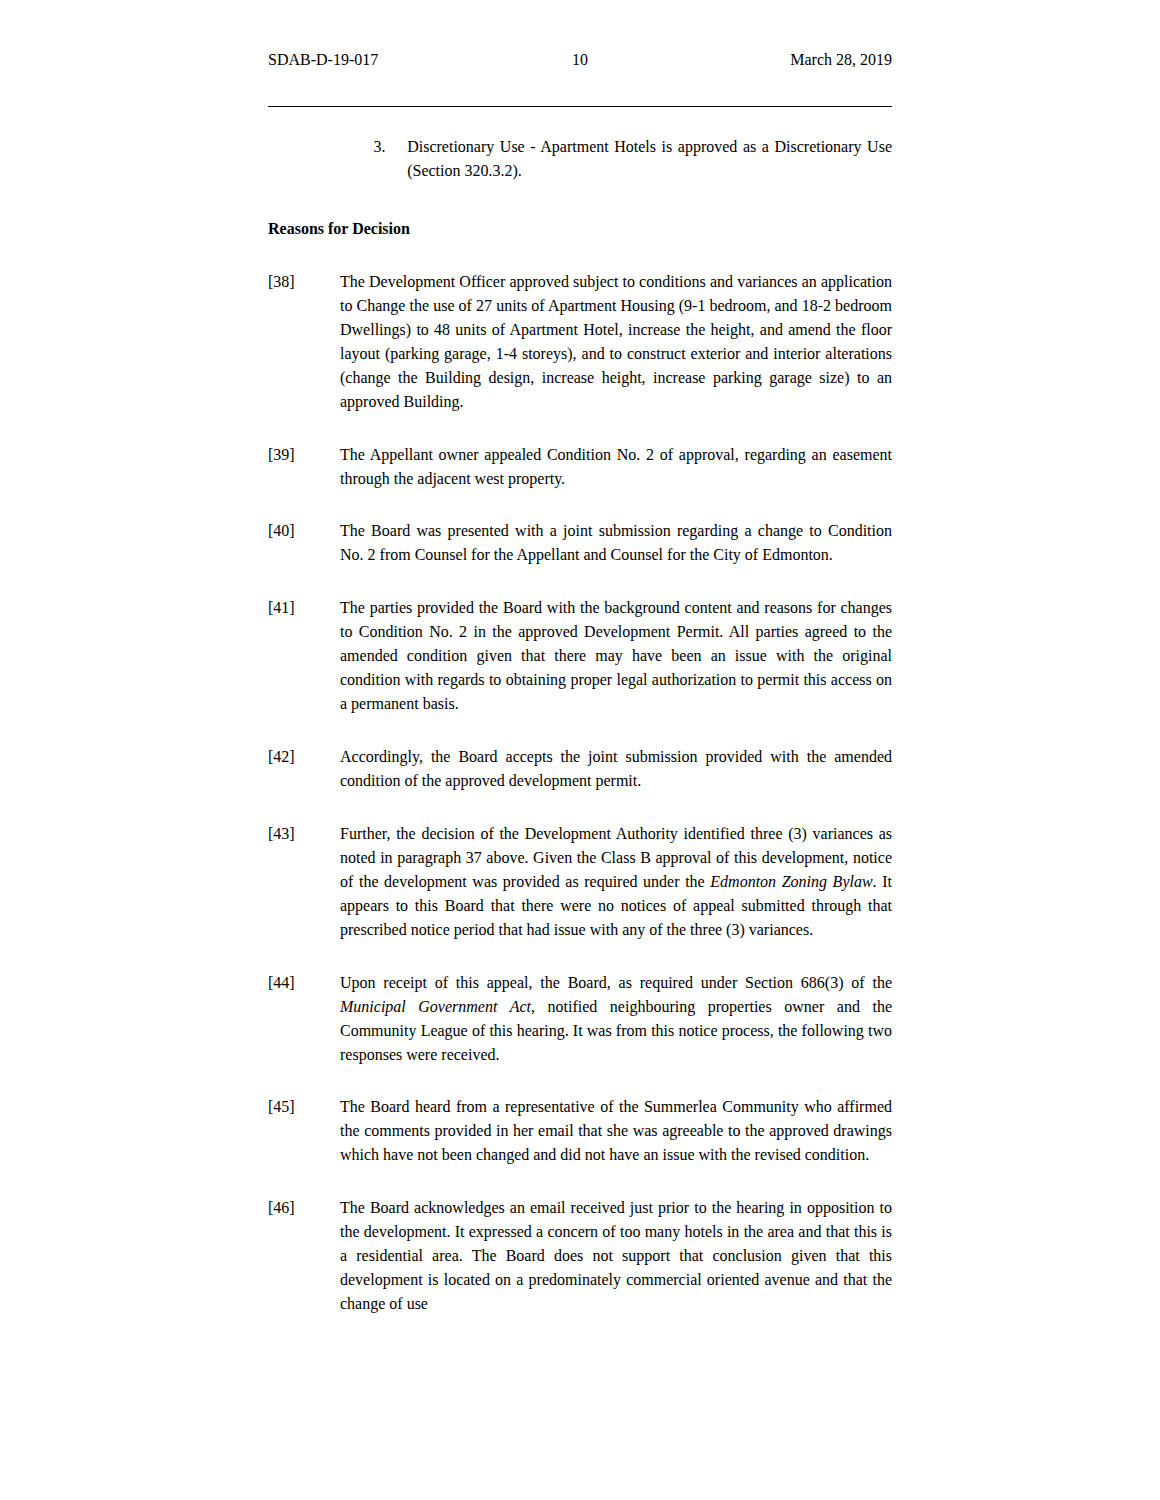SDAB-D-19-017
10
March 28, 2019
3.
Discretionary Use - Apartment Hotels is approved as a Discretionary Use (Section 320.3.2).
Reasons for Decision
[38]
The Development Officer approved subject to conditions and variances an application to Change the use of 27 units of Apartment Housing (9-1 bedroom, and 18-2 bedroom Dwellings) to 48 units of Apartment Hotel, increase the height, and amend the floor layout (parking garage, 1-4 storeys), and to construct exterior and interior alterations (change the Building design, increase height, increase parking garage size) to an approved Building.
[39]
The Appellant owner appealed Condition No. 2 of approval, regarding an easement through the adjacent west property.
[40]
The Board was presented with a joint submission regarding a change to Condition No. 2 from Counsel for the Appellant and Counsel for the City of Edmonton.
[41]
The parties provided the Board with the background content and reasons for changes to Condition No. 2 in the approved Development Permit. All parties agreed to the amended condition given that there may have been an issue with the original condition with regards to obtaining proper legal authorization to permit this access on a permanent basis.
[42]
Accordingly, the Board accepts the joint submission provided with the amended condition of the approved development permit.
[43]
Further, the decision of the Development Authority identified three (3) variances as noted in paragraph 37 above. Given the Class B approval of this development, notice of the development was provided as required under the Edmonton Zoning Bylaw. It appears to this Board that there were no notices of appeal submitted through that prescribed notice period that had issue with any of the three (3) variances.
[44]
Upon receipt of this appeal, the Board, as required under Section 686(3) of the Municipal Government Act, notified neighbouring properties owner and the Community League of this hearing. It was from this notice process, the following two responses were received.
[45]
The Board heard from a representative of the Summerlea Community who affirmed the comments provided in her email that she was agreeable to the approved drawings which have not been changed and did not have an issue with the revised condition.
[46]
The Board acknowledges an email received just prior to the hearing in opposition to the development. It expressed a concern of too many hotels in the area and that this is a residential area. The Board does not support that conclusion given that this development is located on a predominately commercial oriented avenue and that the change of use